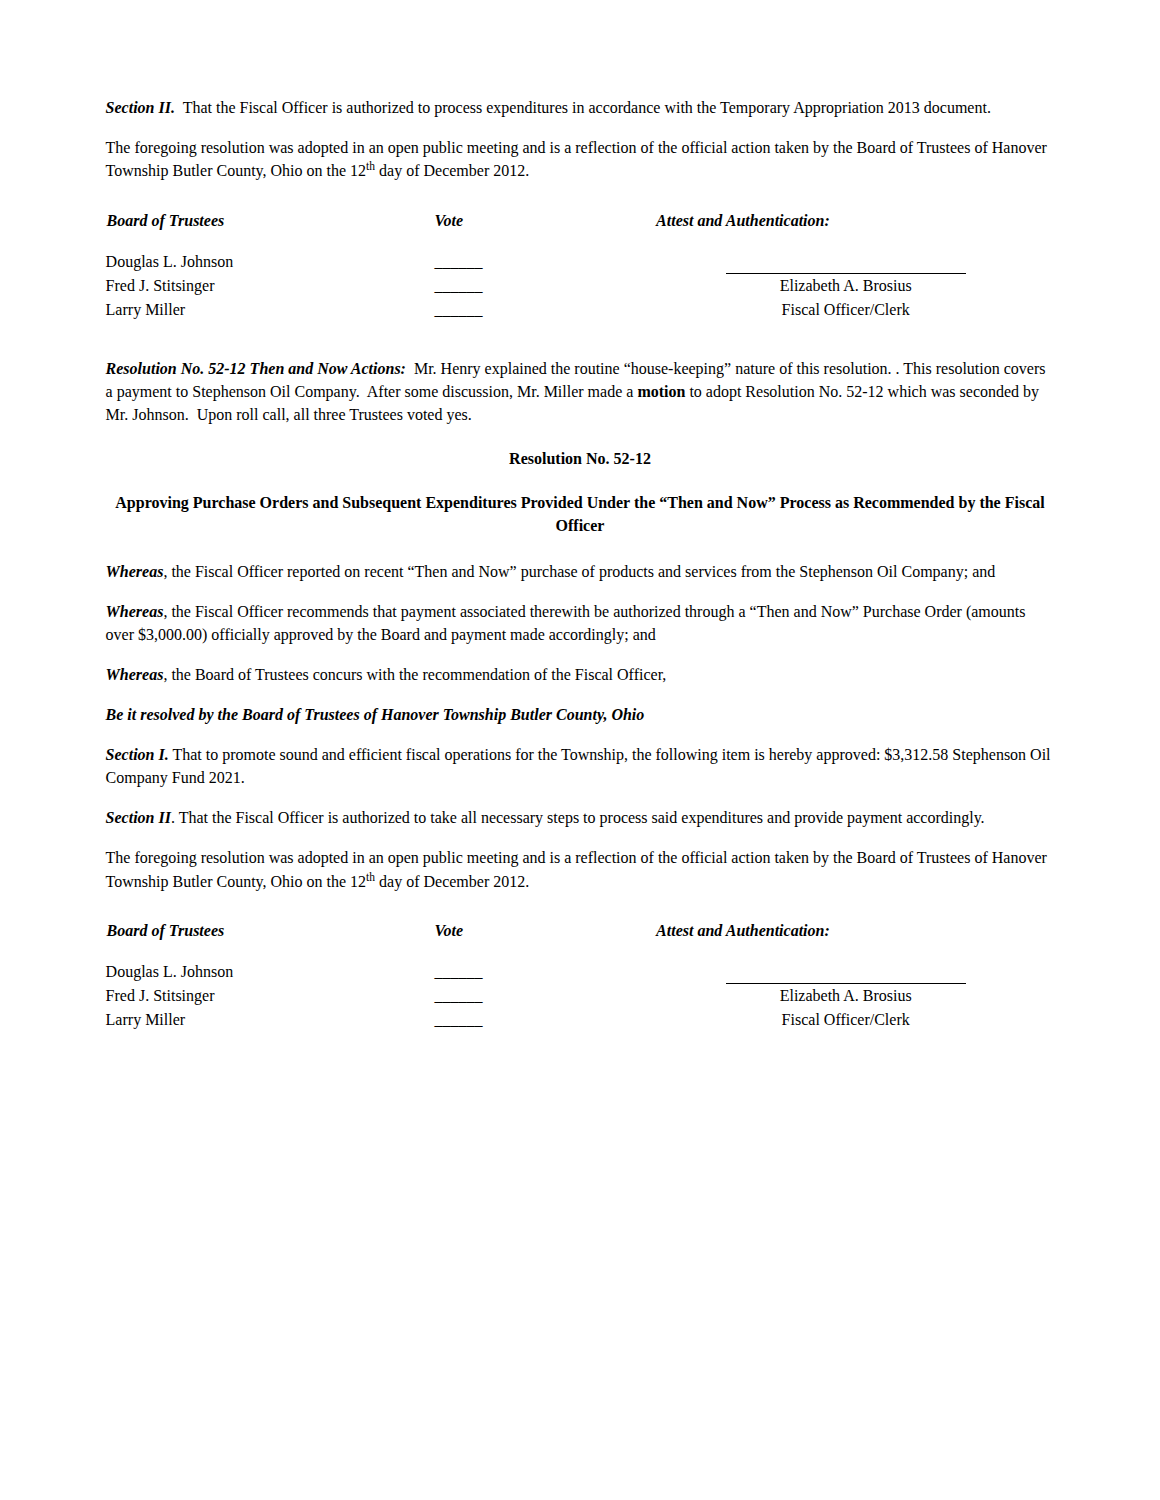Section II. That the Fiscal Officer is authorized to process expenditures in accordance with the Temporary Appropriation 2013 document.
The foregoing resolution was adopted in an open public meeting and is a reflection of the official action taken by the Board of Trustees of Hanover Township Butler County, Ohio on the 12th day of December 2012.
| Board of Trustees | Vote | Attest and Authentication: |
| --- | --- | --- |
| Douglas L. Johnson Fred J. Stitsinger Larry Miller | ______ ______ ______ | Elizabeth A. Brosius Fiscal Officer/Clerk |
Resolution No. 52-12 Then and Now Actions: Mr. Henry explained the routine “house-keeping” nature of this resolution. . This resolution covers a payment to Stephenson Oil Company. After some discussion, Mr. Miller made a motion to adopt Resolution No. 52-12 which was seconded by Mr. Johnson. Upon roll call, all three Trustees voted yes.
Resolution No. 52-12
Approving Purchase Orders and Subsequent Expenditures Provided Under the “Then and Now” Process as Recommended by the Fiscal Officer
Whereas, the Fiscal Officer reported on recent “Then and Now” purchase of products and services from the Stephenson Oil Company; and
Whereas, the Fiscal Officer recommends that payment associated therewith be authorized through a “Then and Now” Purchase Order (amounts over $3,000.00) officially approved by the Board and payment made accordingly; and
Whereas, the Board of Trustees concurs with the recommendation of the Fiscal Officer,
Be it resolved by the Board of Trustees of Hanover Township Butler County, Ohio
Section I. That to promote sound and efficient fiscal operations for the Township, the following item is hereby approved: $3,312.58 Stephenson Oil Company Fund 2021.
Section II. That the Fiscal Officer is authorized to take all necessary steps to process said expenditures and provide payment accordingly.
The foregoing resolution was adopted in an open public meeting and is a reflection of the official action taken by the Board of Trustees of Hanover Township Butler County, Ohio on the 12th day of December 2012.
| Board of Trustees | Vote | Attest and Authentication: |
| --- | --- | --- |
| Douglas L. Johnson Fred J. Stitsinger Larry Miller | ______ ______ ______ | Elizabeth A. Brosius Fiscal Officer/Clerk |